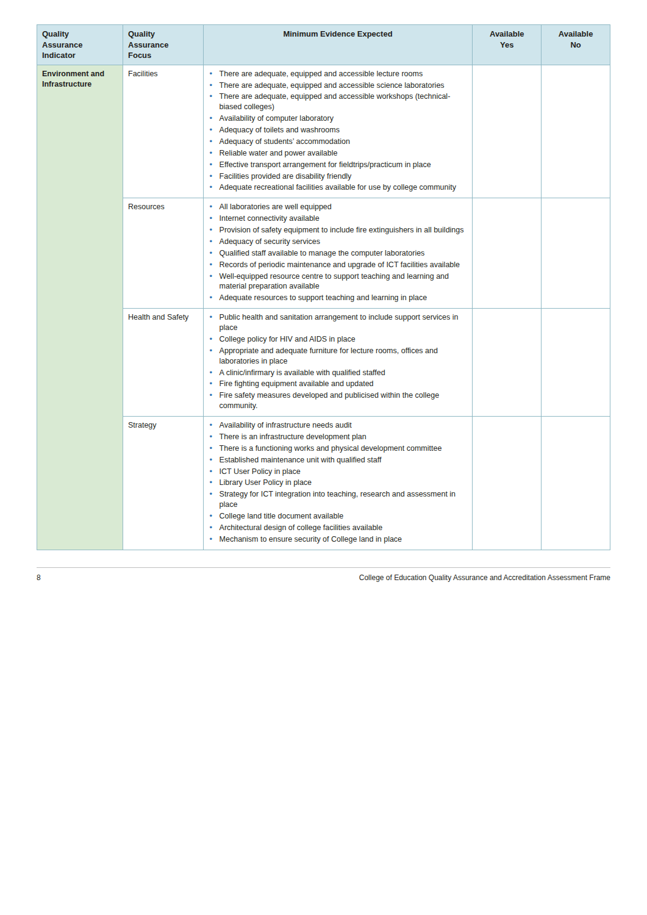| Quality Assurance Indicator | Quality Assurance Focus | Minimum Evidence Expected | Available Yes | Available No |
| --- | --- | --- | --- | --- |
| Environment and Infrastructure | Facilities | There are adequate, equipped and accessible lecture rooms There are adequate, equipped and accessible science laboratories There are adequate, equipped and accessible workshops (technical-biased colleges) Availability of computer laboratory Adequacy of toilets and washrooms Adequacy of students’ accommodation Reliable water and power available Effective transport arrangement for fieldtrips/practicum in place Facilities provided are disability friendly Adequate recreational facilities available for use by college community | | |
| Resources | All laboratories are well equipped Internet connectivity available Provision of safety equipment to include fire extinguishers in all buildings Adequacy of security services Qualified staff available to manage the computer laboratories Records of periodic maintenance and upgrade of ICT facilities available Well-equipped resource centre to support teaching and learning and material preparation available Adequate resources to support teaching and learning in place | | |
| Health and Safety | Public health and sanitation arrangement to include support services in place College policy for HIV and AIDS in place Appropriate and adequate furniture for lecture rooms, offices and laboratories in place A clinic/infirmary is available with qualified staffed Fire fighting equipment available and updated Fire safety measures developed and publicised within the college community. | | |
| Strategy | Availability of infrastructure needs audit There is an infrastructure development plan There is a functioning works and physical development committee Established maintenance unit with qualified staff ICT User Policy in place Library User Policy in place Strategy for ICT integration into teaching, research and assessment in place College land title document available Architectural design of college facilities available Mechanism to ensure security of College land in place | | |
8
College of Education Quality Assurance and Accreditation Assessment Frame